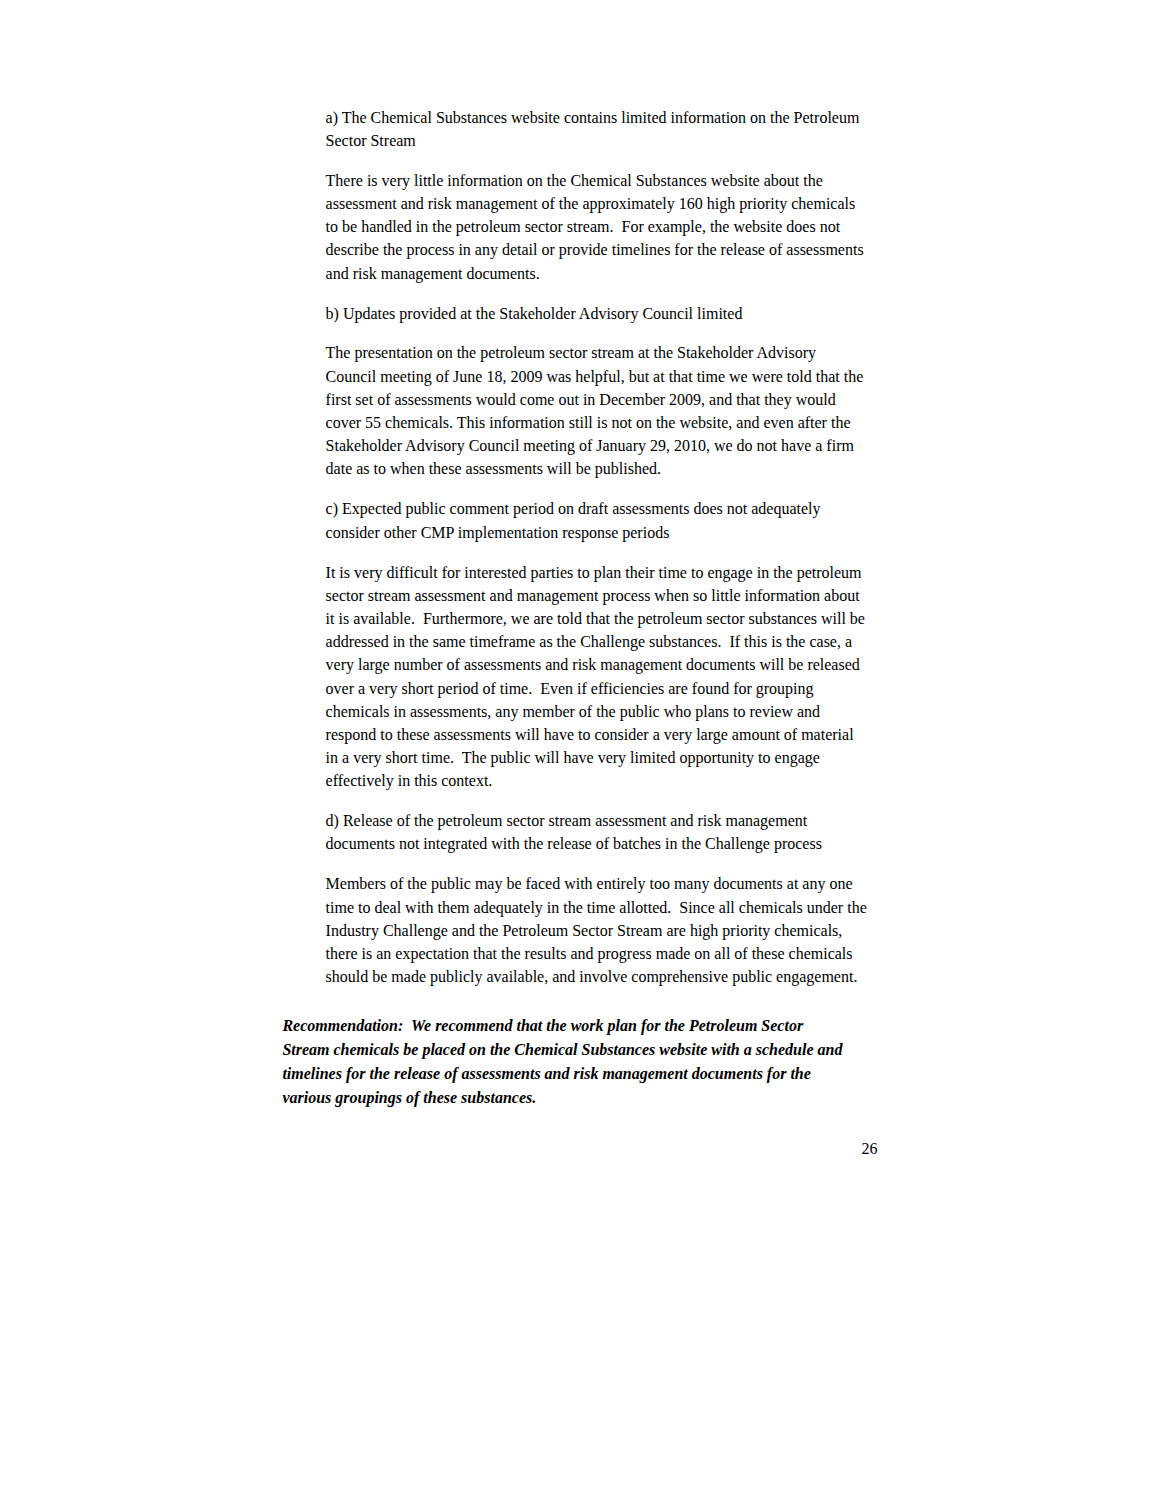a) The Chemical Substances website contains limited information on the Petroleum Sector Stream
There is very little information on the Chemical Substances website about the assessment and risk management of the approximately 160 high priority chemicals to be handled in the petroleum sector stream. For example, the website does not describe the process in any detail or provide timelines for the release of assessments and risk management documents.
b) Updates provided at the Stakeholder Advisory Council limited
The presentation on the petroleum sector stream at the Stakeholder Advisory Council meeting of June 18, 2009 was helpful, but at that time we were told that the first set of assessments would come out in December 2009, and that they would cover 55 chemicals. This information still is not on the website, and even after the Stakeholder Advisory Council meeting of January 29, 2010, we do not have a firm date as to when these assessments will be published.
c) Expected public comment period on draft assessments does not adequately consider other CMP implementation response periods
It is very difficult for interested parties to plan their time to engage in the petroleum sector stream assessment and management process when so little information about it is available. Furthermore, we are told that the petroleum sector substances will be addressed in the same timeframe as the Challenge substances. If this is the case, a very large number of assessments and risk management documents will be released over a very short period of time. Even if efficiencies are found for grouping chemicals in assessments, any member of the public who plans to review and respond to these assessments will have to consider a very large amount of material in a very short time. The public will have very limited opportunity to engage effectively in this context.
d) Release of the petroleum sector stream assessment and risk management documents not integrated with the release of batches in the Challenge process
Members of the public may be faced with entirely too many documents at any one time to deal with them adequately in the time allotted. Since all chemicals under the Industry Challenge and the Petroleum Sector Stream are high priority chemicals, there is an expectation that the results and progress made on all of these chemicals should be made publicly available, and involve comprehensive public engagement.
Recommendation: We recommend that the work plan for the Petroleum Sector Stream chemicals be placed on the Chemical Substances website with a schedule and timelines for the release of assessments and risk management documents for the various groupings of these substances.
26